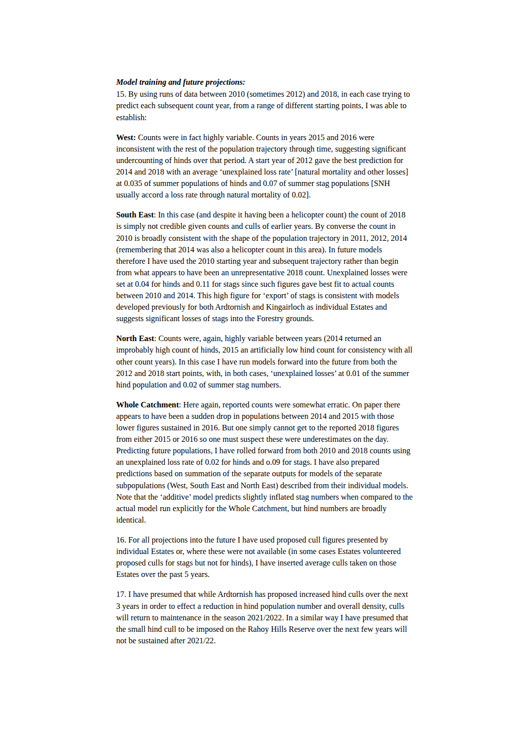Model training and future projections:
15. By using runs of data between 2010 (sometimes 2012) and 2018, in each case trying to predict each subsequent count year, from a range of different starting points, I was able to establish:
West: Counts were in fact highly variable. Counts in years 2015 and 2016 were inconsistent with the rest of the population trajectory through time, suggesting significant undercounting of hinds over that period. A start year of 2012 gave the best prediction for 2014 and 2018 with an average ‘unexplained loss rate’ [natural mortality and other losses] at 0.035 of summer populations of hinds and 0.07 of summer stag populations [SNH usually accord a loss rate through natural mortality of 0.02].
South East: In this case (and despite it having been a helicopter count) the count of 2018 is simply not credible given counts and culls of earlier years. By converse the count in 2010 is broadly consistent with the shape of the population trajectory in 2011, 2012, 2014 (remembering that 2014 was also a helicopter count in this area). In future models therefore I have used the 2010 starting year and subsequent trajectory rather than begin from what appears to have been an unrepresentative 2018 count. Unexplained losses were set at 0.04 for hinds and 0.11 for stags since such figures gave best fit to actual counts between 2010 and 2014. This high figure for ‘export’ of stags is consistent with models developed previously for both Ardtornish and Kingairloch as individual Estates and suggests significant losses of stags into the Forestry grounds.
North East: Counts were, again, highly variable between years (2014 returned an improbably high count of hinds, 2015 an artificially low hind count for consistency with all other count years). In this case I have run models forward into the future from both the 2012 and 2018 start points, with, in both cases, ‘unexplained losses’ at 0.01 of the summer hind population and 0.02 of summer stag numbers.
Whole Catchment: Here again, reported counts were somewhat erratic. On paper there appears to have been a sudden drop in populations between 2014 and 2015 with those lower figures sustained in 2016. But one simply cannot get to the reported 2018 figures from either 2015 or 2016 so one must suspect these were underestimates on the day. Predicting future populations, I have rolled forward from both 2010 and 2018 counts using an unexplained loss rate of 0.02 for hinds and o.09 for stags. I have also prepared predictions based on summation of the separate outputs for models of the separate subpopulations (West, South East and North East) described from their individual models. Note that the ‘additive’ model predicts slightly inflated stag numbers when compared to the actual model run explicitly for the Whole Catchment, but hind numbers are broadly identical.
16. For all projections into the future I have used proposed cull figures presented by individual Estates or, where these were not available (in some cases Estates volunteered proposed culls for stags but not for hinds), I have inserted average culls taken on those Estates over the past 5 years.
17. I have presumed that while Ardtornish has proposed increased hind culls over the next 3 years in order to effect a reduction in hind population number and overall density, culls will return to maintenance in the season 2021/2022. In a similar way I have presumed that the small hind cull to be imposed on the Rahoy Hills Reserve over the next few years will not be sustained after 2021/22.